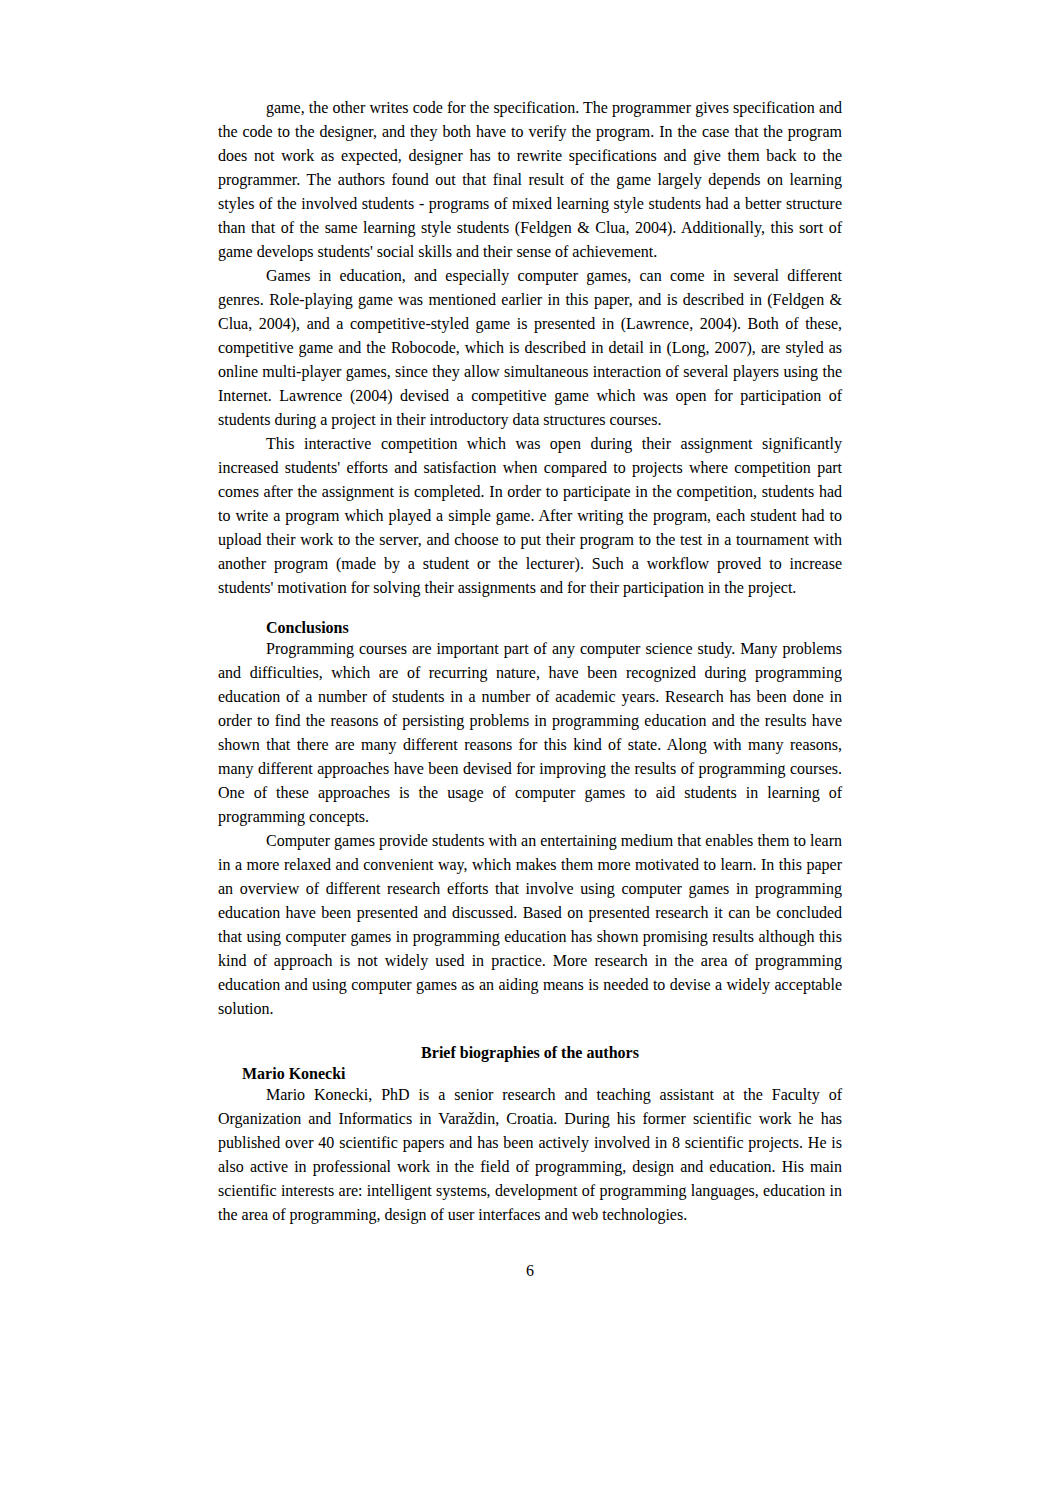game, the other writes code for the specification. The programmer gives specification and the code to the designer, and they both have to verify the program. In the case that the program does not work as expected, designer has to rewrite specifications and give them back to the programmer. The authors found out that final result of the game largely depends on learning styles of the involved students - programs of mixed learning style students had a better structure than that of the same learning style students (Feldgen & Clua, 2004). Additionally, this sort of game develops students' social skills and their sense of achievement.
Games in education, and especially computer games, can come in several different genres. Role-playing game was mentioned earlier in this paper, and is described in (Feldgen & Clua, 2004), and a competitive-styled game is presented in (Lawrence, 2004). Both of these, competitive game and the Robocode, which is described in detail in (Long, 2007), are styled as online multi-player games, since they allow simultaneous interaction of several players using the Internet. Lawrence (2004) devised a competitive game which was open for participation of students during a project in their introductory data structures courses.
This interactive competition which was open during their assignment significantly increased students' efforts and satisfaction when compared to projects where competition part comes after the assignment is completed. In order to participate in the competition, students had to write a program which played a simple game. After writing the program, each student had to upload their work to the server, and choose to put their program to the test in a tournament with another program (made by a student or the lecturer). Such a workflow proved to increase students' motivation for solving their assignments and for their participation in the project.
Conclusions
Programming courses are important part of any computer science study. Many problems and difficulties, which are of recurring nature, have been recognized during programming education of a number of students in a number of academic years. Research has been done in order to find the reasons of persisting problems in programming education and the results have shown that there are many different reasons for this kind of state. Along with many reasons, many different approaches have been devised for improving the results of programming courses. One of these approaches is the usage of computer games to aid students in learning of programming concepts.
Computer games provide students with an entertaining medium that enables them to learn in a more relaxed and convenient way, which makes them more motivated to learn. In this paper an overview of different research efforts that involve using computer games in programming education have been presented and discussed. Based on presented research it can be concluded that using computer games in programming education has shown promising results although this kind of approach is not widely used in practice. More research in the area of programming education and using computer games as an aiding means is needed to devise a widely acceptable solution.
Brief biographies of the authors
Mario Konecki
Mario Konecki, PhD is a senior research and teaching assistant at the Faculty of Organization and Informatics in Varaždin, Croatia. During his former scientific work he has published over 40 scientific papers and has been actively involved in 8 scientific projects. He is also active in professional work in the field of programming, design and education. His main scientific interests are: intelligent systems, development of programming languages, education in the area of programming, design of user interfaces and web technologies.
6